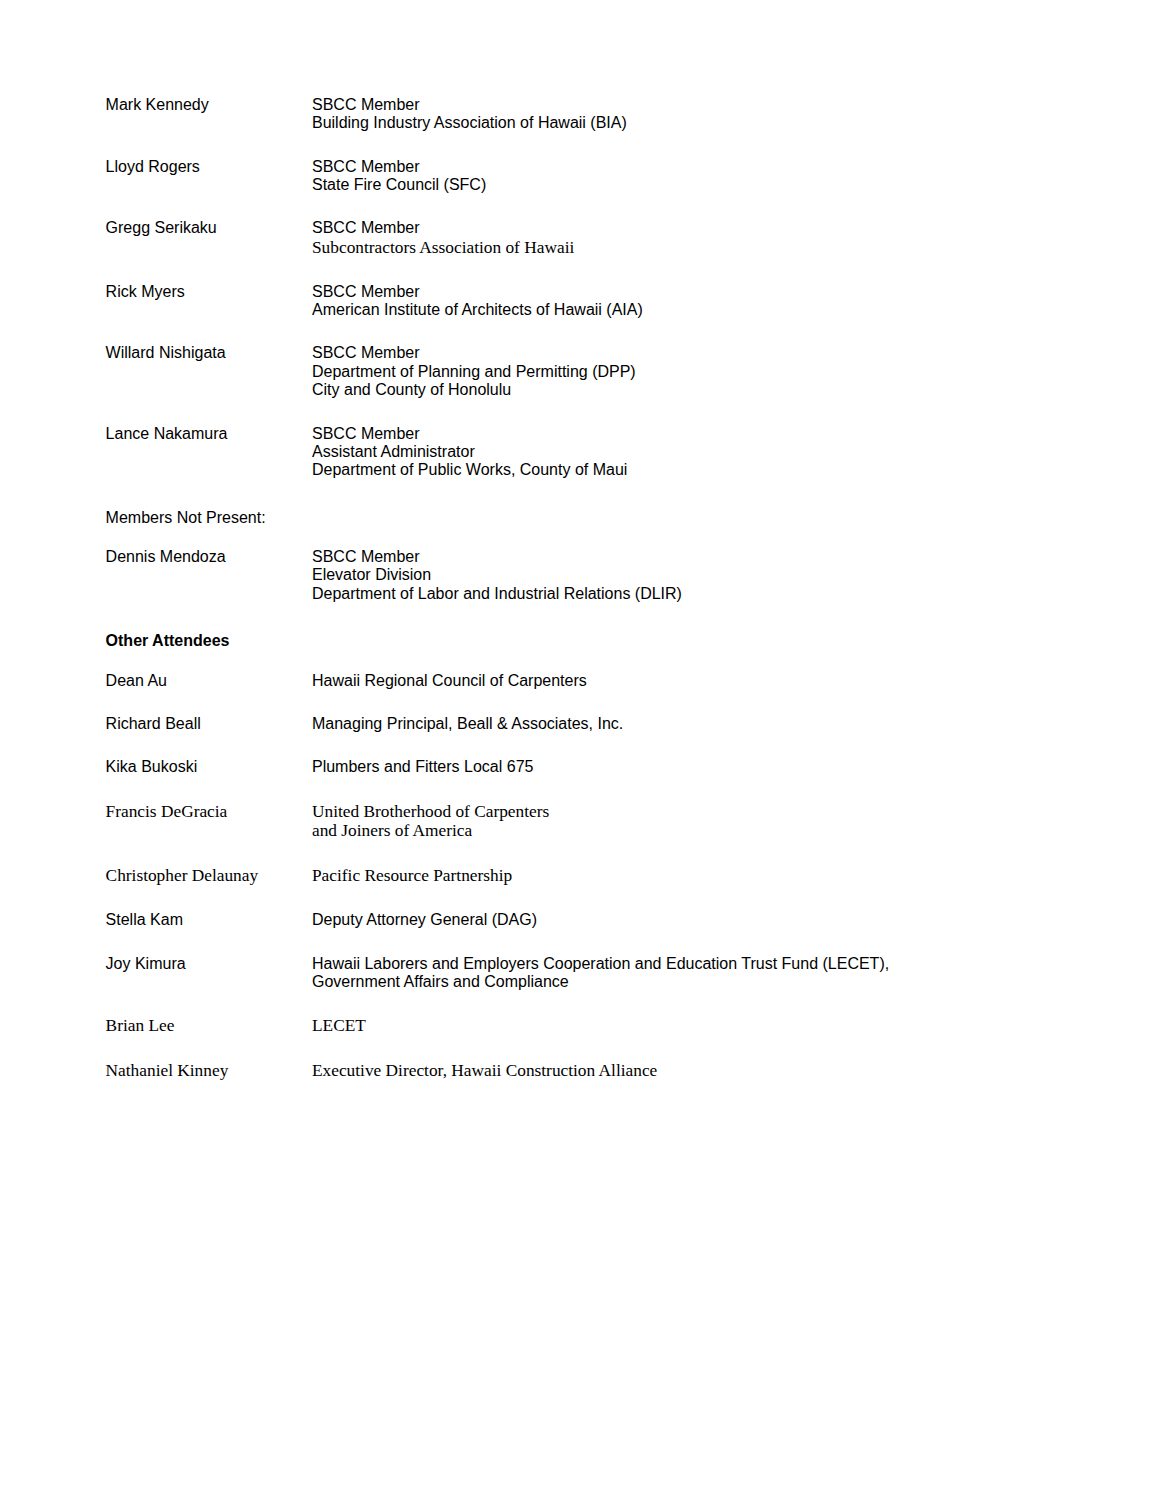| Mark Kennedy | SBCC Member Building Industry Association of Hawaii (BIA) |
| Lloyd Rogers | SBCC Member State Fire Council (SFC) |
| Gregg Serikaku | SBCC Member Subcontractors Association of Hawaii |
| Rick Myers | SBCC Member American Institute of Architects of Hawaii (AIA) |
| Willard Nishigata | SBCC Member Department of Planning and Permitting (DPP) City and County of Honolulu |
| Lance Nakamura | SBCC Member Assistant Administrator Department of Public Works, County of Maui |
Members Not Present:
| Dennis Mendoza | SBCC Member Elevator Division Department of Labor and Industrial Relations (DLIR) |
Other Attendees
| Dean Au | Hawaii Regional Council of Carpenters |
| Richard Beall | Managing Principal, Beall & Associates, Inc. |
| Kika Bukoski | Plumbers and Fitters Local 675 |
| Francis DeGracia | United Brotherhood of Carpenters and Joiners of America |
| Christopher Delaunay | Pacific Resource Partnership |
| Stella Kam | Deputy Attorney General (DAG) |
| Joy Kimura | Hawaii Laborers and Employers Cooperation and Education Trust Fund (LECET), Government Affairs and Compliance |
| Brian Lee | LECET |
| Nathaniel Kinney | Executive Director, Hawaii Construction Alliance |